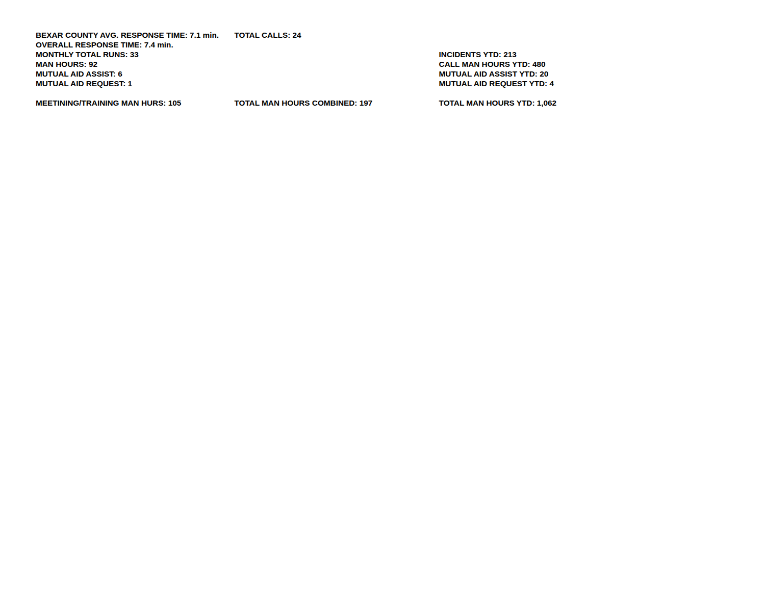| BEXAR COUNTY AVG. RESPONSE TIME: 7.1 min. | TOTAL CALLS: 24 | |
| OVERALL RESPONSE TIME: 7.4 min. | | |
| MONTHLY TOTAL RUNS: 33 | | INCIDENTS YTD: 213 |
| MAN HOURS: 92 | | CALL MAN HOURS YTD: 480 |
| MUTUAL AID ASSIST: 6 | | MUTUAL AID ASSIST YTD: 20 |
| MUTUAL AID REQUEST: 1 | | MUTUAL AID REQUEST YTD: 4 |
| MEETINING/TRAINING MAN HURS: 105 | TOTAL MAN HOURS COMBINED: 197 | TOTAL MAN HOURS YTD: 1,062 |